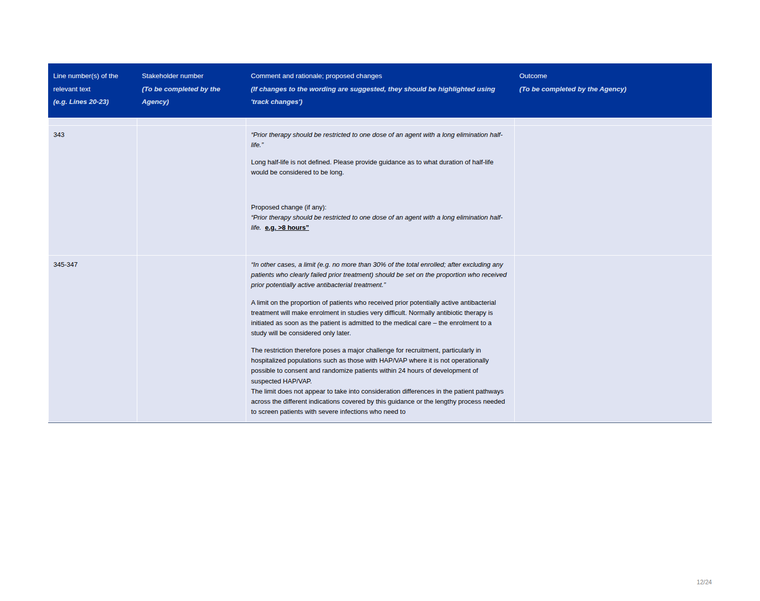| Line number(s) of the relevant text (e.g. Lines 20-23) | Stakeholder number (To be completed by the Agency) | Comment and rationale; proposed changes (If changes to the wording are suggested, they should be highlighted using 'track changes') | Outcome (To be completed by the Agency) |
| --- | --- | --- | --- |
| 343 | | “Prior therapy should be restricted to one dose of an agent with a long elimination half-life.” Long half-life is not defined. Please provide guidance as to what duration of half-life would be considered to be long. Proposed change (if any): “Prior therapy should be restricted to one dose of an agent with a long elimination half-life. e.g. >8 hours” | |
| 345-347 | | “In other cases, a limit (e.g. no more than 30% of the total enrolled; after excluding any patients who clearly failed prior treatment) should be set on the proportion who received prior potentially active antibacterial treatment.” A limit on the proportion of patients who received prior potentially active antibacterial treatment will make enrolment in studies very difficult. Normally antibiotic therapy is initiated as soon as the patient is admitted to the medical care – the enrolment to a study will be considered only later. The restriction therefore poses a major challenge for recruitment, particularly in hospitalized populations such as those with HAP/VAP where it is not operationally possible to consent and randomize patients within 24 hours of development of suspected HAP/VAP. The limit does not appear to take into consideration differences in the patient pathways across the different indications covered by this guidance or the lengthy process needed to screen patients with severe infections who need to | |
12/24